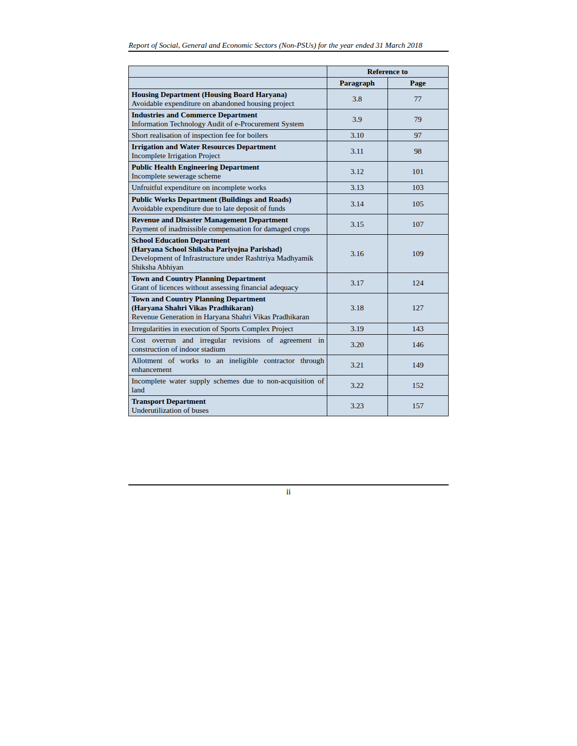Report of Social, General and Economic Sectors (Non-PSUs) for the year ended 31 March 2018
| | Reference to |
| | Paragraph | Page |
| Housing Department (Housing Board Haryana) Avoidable expenditure on abandoned housing project | 3.8 | 77 |
| Industries and Commerce Department Information Technology Audit of e-Procurement System | 3.9 | 79 |
| Short realisation of inspection fee for boilers | 3.10 | 97 |
| Irrigation and Water Resources Department Incomplete Irrigation Project | 3.11 | 98 |
| Public Health Engineering Department Incomplete sewerage scheme | 3.12 | 101 |
| Unfruitful expenditure on incomplete works | 3.13 | 103 |
| Public Works Department (Buildings and Roads) Avoidable expenditure due to late deposit of funds | 3.14 | 105 |
| Revenue and Disaster Management Department Payment of inadmissible compensation for damaged crops | 3.15 | 107 |
| School Education Department (Haryana School Shiksha Pariyojna Parishad) Development of Infrastructure under Rashtriya Madhyamik Shiksha Abhiyan | 3.16 | 109 |
| Town and Country Planning Department Grant of licences without assessing financial adequacy | 3.17 | 124 |
| Town and Country Planning Department (Haryana Shahri Vikas Pradhikaran) Revenue Generation in Haryana Shahri Vikas Pradhikaran | 3.18 | 127 |
| Irregularities in execution of Sports Complex Project | 3.19 | 143 |
| Cost overrun and irregular revisions of agreement in construction of indoor stadium | 3.20 | 146 |
| Allotment of works to an ineligible contractor through enhancement | 3.21 | 149 |
| Incomplete water supply schemes due to non-acquisition of land | 3.22 | 152 |
| Transport Department Underutilization of buses | 3.23 | 157 |
ii